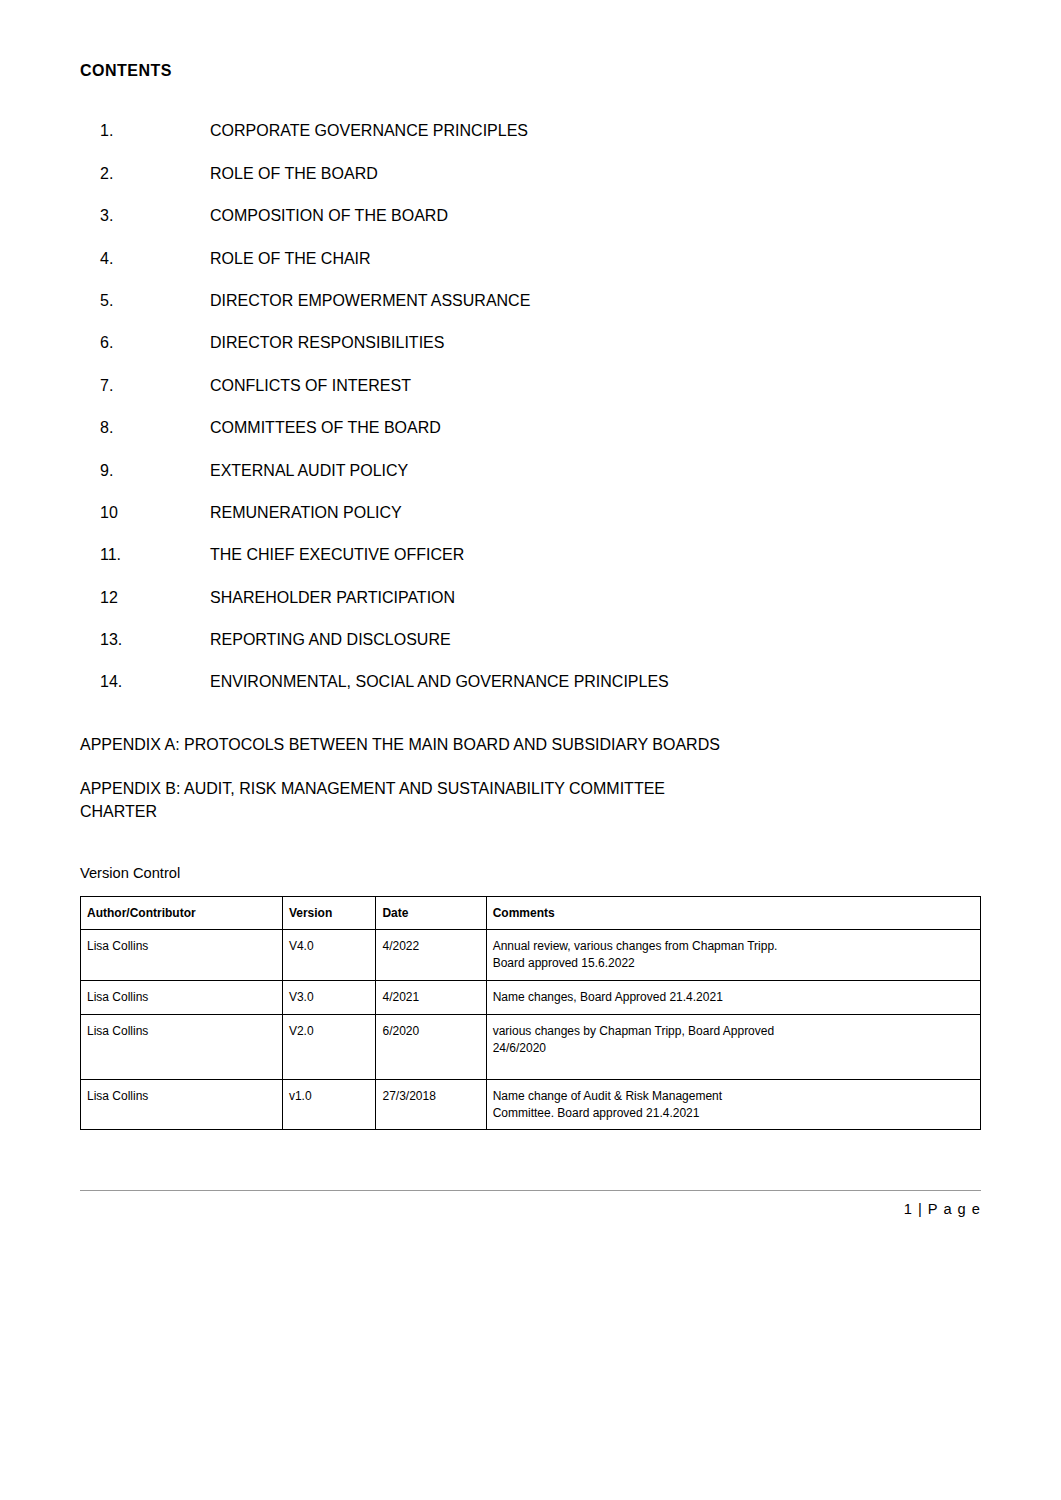CONTENTS
| 1. | CORPORATE GOVERNANCE PRINCIPLES |
| 2. | ROLE OF THE BOARD |
| 3. | COMPOSITION OF THE BOARD |
| 4. | ROLE OF THE CHAIR |
| 5. | DIRECTOR EMPOWERMENT ASSURANCE |
| 6. | DIRECTOR RESPONSIBILITIES |
| 7. | CONFLICTS OF INTEREST |
| 8. | COMMITTEES OF THE BOARD |
| 9. | EXTERNAL AUDIT POLICY |
| 10 | REMUNERATION POLICY |
| 11. | THE CHIEF EXECUTIVE OFFICER |
| 12 | SHAREHOLDER PARTICIPATION |
| 13. | REPORTING AND DISCLOSURE |
| 14. | ENVIRONMENTAL, SOCIAL AND GOVERNANCE PRINCIPLES |
APPENDIX A: PROTOCOLS BETWEEN THE MAIN BOARD AND SUBSIDIARY BOARDS
APPENDIX B: AUDIT, RISK MANAGEMENT AND SUSTAINABILITY COMMITTEE
CHARTER
Version Control
| Author/Contributor | Version | Date | Comments |
| --- | --- | --- | --- |
| Lisa Collins | V4.0 | 4/2022 | Annual review, various changes from Chapman Tripp. Board approved 15.6.2022 |
| Lisa Collins | V3.0 | 4/2021 | Name changes, Board Approved 21.4.2021 |
| Lisa Collins | V2.0 | 6/2020 | various changes by Chapman Tripp, Board Approved 24/6/2020 |
| Lisa Collins | v1.0 | 27/3/2018 | Name change of Audit & Risk Management Committee. Board approved 21.4.2021 |
1 | P a g e